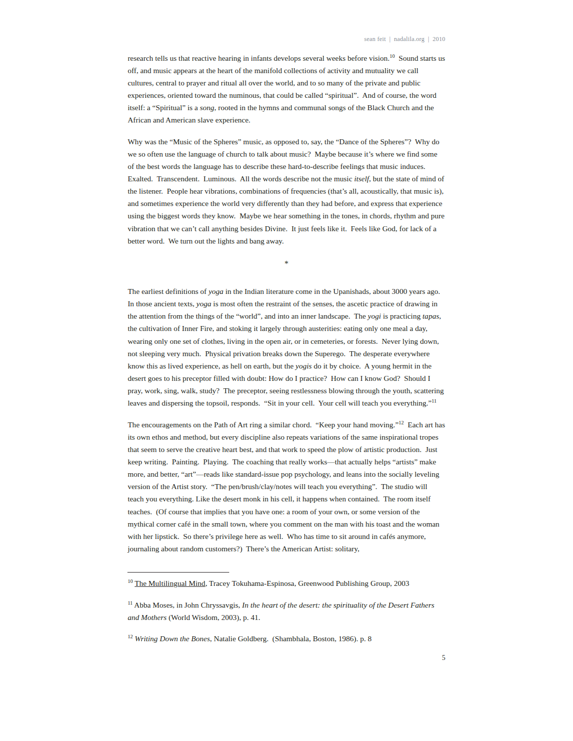sean feit | nadalila.org | 2010
research tells us that reactive hearing in infants develops several weeks before vision.10 Sound starts us off, and music appears at the heart of the manifold collections of activity and mutuality we call cultures, central to prayer and ritual all over the world, and to so many of the private and public experiences, oriented toward the numinous, that could be called “spiritual”. And of course, the word itself: a “Spiritual” is a song, rooted in the hymns and communal songs of the Black Church and the African and American slave experience.
Why was the “Music of the Spheres” music, as opposed to, say, the “Dance of the Spheres”? Why do we so often use the language of church to talk about music? Maybe because it’s where we find some of the best words the language has to describe these hard-to-describe feelings that music induces. Exalted. Transcendent. Luminous. All the words describe not the music itself, but the state of mind of the listener. People hear vibrations, combinations of frequencies (that’s all, acoustically, that music is), and sometimes experience the world very differently than they had before, and express that experience using the biggest words they know. Maybe we hear something in the tones, in chords, rhythm and pure vibration that we can’t call anything besides Divine. It just feels like it. Feels like God, for lack of a better word. We turn out the lights and bang away.
*
The earliest definitions of yoga in the Indian literature come in the Upanishads, about 3000 years ago. In those ancient texts, yoga is most often the restraint of the senses, the ascetic practice of drawing in the attention from the things of the “world”, and into an inner landscape. The yogi is practicing tapas, the cultivation of Inner Fire, and stoking it largely through austerities: eating only one meal a day, wearing only one set of clothes, living in the open air, or in cemeteries, or forests. Never lying down, not sleeping very much. Physical privation breaks down the Superego. The desperate everywhere know this as lived experience, as hell on earth, but the yogis do it by choice. A young hermit in the desert goes to his preceptor filled with doubt: How do I practice? How can I know God? Should I pray, work, sing, walk, study? The preceptor, seeing restlessness blowing through the youth, scattering leaves and dispersing the topsoil, responds. “Sit in your cell. Your cell will teach you everything.”11
The encouragements on the Path of Art ring a similar chord. “Keep your hand moving.”12 Each art has its own ethos and method, but every discipline also repeats variations of the same inspirational tropes that seem to serve the creative heart best, and that work to speed the plow of artistic production. Just keep writing. Painting. Playing. The coaching that really works—that actually helps “artists” make more, and better, “art”—reads like standard-issue pop psychology, and leans into the socially leveling version of the Artist story. “The pen/brush/clay/notes will teach you everything”. The studio will teach you everything. Like the desert monk in his cell, it happens when contained. The room itself teaches. (Of course that implies that you have one: a room of your own, or some version of the mythical corner café in the small town, where you comment on the man with his toast and the woman with her lipstick. So there’s privilege here as well. Who has time to sit around in cafés anymore, journaling about random customers?) There’s the American Artist: solitary,
10 The Multilingual Mind, Tracey Tokuhama-Espinosa, Greenwood Publishing Group, 2003
11 Abba Moses, in John Chryssavgis, In the heart of the desert: the spirituality of the Desert Fathers and Mothers (World Wisdom, 2003), p. 41.
12 Writing Down the Bones, Natalie Goldberg. (Shambhala, Boston, 1986). p. 8
5